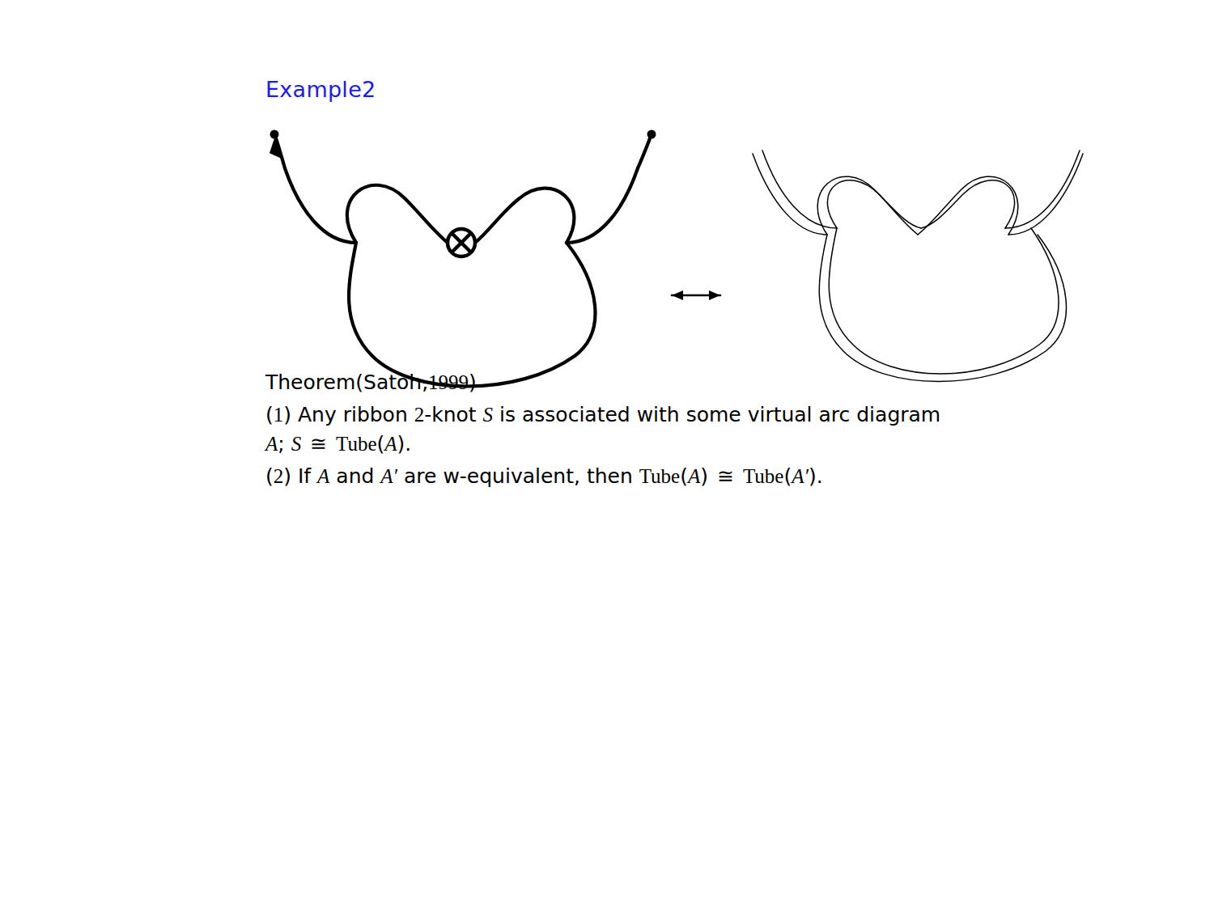Example2
Virtual arc diagram and its tube A figure-eight shaped arc with a virtual crossing on the left, a horizontal double arrow in the middle, and the tubed (doubled) version of the same diagram on the right.
Theorem(Satoh,1999)
(1) Any ribbon 2-knot S is associated with some virtual arc diagram A; S ≅ Tube(A).
(2) If A and A′ are w-equivalent, then Tube(A) ≅ Tube(A′).